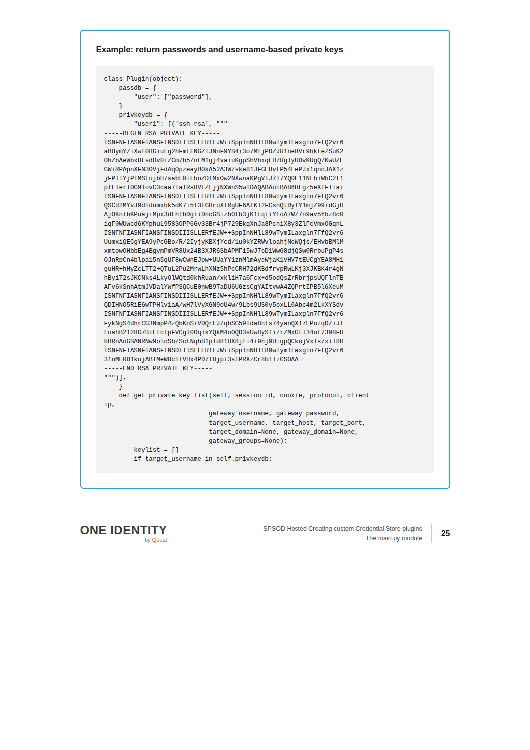Example: return passwords and username-based private keys
class Plugin(object):
    passdb = {
        "user": ["password"],
    }
    privkeydb = {
        "user1": [('ssh-rsa', """
-----BEGIN RSA PRIVATE KEY-----
ISNFNFIASNFIANSFINSDIIISLLERfEJW++SppInNHlL89wTymILaxgln7FfQ2vr6
aBHymY/+Xwf08GiuLg2hFmfLNGZlJNnF9YB4+3o7MfjPDZJR1ne8Vr9hkte/SuK2
OhZbAeWbxHLsdOv0+ZCm7h5/nEM1gj4va+uKgpShVbxqEH7RglyUDvKUgQ7KwUZE
GW+RPApnXFN3OVjFdAqOpzeayH0kA52A3W/ske81JFGEHvfP54EePJx1qncJAX1z
jFPllYjPlMSLujbH7sabL0+LbnZDfMxOw2NXwnaKPgVlJ7I7YQDE11NLhiWbC2f1
pTLIerTOG9lovC3caa7TaIRs8VfZLjjNXWnS5wIDAQABAoIBAB6HLgz5eXIFT+ai
ISNFNFIASNFIANSFINSDIIISLLERfEJW++SppInNHlL89wTymILaxgln7FfQ2vr6
QSCd2MYvJ9dIdumxbk5dK7+5I3fGHroXTRgUF6AIKI2FCsnQtDyTY1mjZ99+dGjH
AjOKnIbKPuaj+Mpx3dLhlhDgi+DncGSizhOtb3jK1tq++YLoA7W/7n9av5Ybz8c0
iqF0WUwcd6KYphuL9583OPP6Gv33Br4jP729EkqXnJa8PcniX8y3ZlFcVmxOGqnL
ISNFNFIASNFIANSFINSDIIISLLERfEJW++SppInNHlL89wTymILaxgln7FfQ2vr6
UumxiQECgYEA9yPcGBo/R/2IyjyKBXjYcd/1u0kYZRWvloahjNoWQjs/EHvbBMlM
xmtowOHbbEg4BgymPmVR8Ux24B3XJR6SbAPMF15wJ7oD1WwG8djQSw0RrbuPgP4s
OJnRpCn4blpa15n5qUF8wCwnEJow+UUaYY1znMlmAyeWjaK1VHV7tEUCgYEA8MH1
guHR+hHyZcLTT2+QTuL2Pu2MrwLhXNz5hPcCRH72dKBdfrvpRwLKj3XJKBK4r4gN
hByiT2sJKCNks4LkyOlWQtd0khRuan/xkliH7a6Fcx+d5odQsZrRbrjpsUQFlnTB
AFv6kSnhAtmJVDalYWfPSQCuE0nwB9TaDU6UGzsCgYAItvwA4ZQPrtIPB5l6XeuM
ISNFNFIASNFIANSFINSDIIISLLERfEJW++SppInNHlL89wTymILaxgln7FfQ2vr6
QDIHNO5RiE6wTPHlv1aA/wH7lVyXGN9oU4w/9Lbs9US0y5oxLL0Abc4m2LkXYSdv
ISNFNFIASNFIANSFINSDIIISLLERfEJW++SppInNHlL89wTymILaxgln7FfQ2vr6
FykNgS4dhrCG3NmpP4zQbKnS+VDQrLJ/qbSG59Ida8nIs74yanQX17EPuzqD/iJT
LoahB2128G7BiEfcIpFVCgI0OqikYQkM4oOQD3sUw8ySfi/rZMxGtT34uf7398FH
bBRnAoGBANRNw9oTcSh/ScLNqhB1pld81UX8jf+4+9hj9U+gpQCkujVxTs7xil8R
ISNFNFIASNFIANSFINSDIIISLLERfEJW++SppInNHlL89wTymILaxgln7FfQ2vr6
31nME0D1kojABIMeW8cITVHx4PD7I8jp+3sIPRXzCr8bfTzGSOAA
-----END RSA PRIVATE KEY-----
""")],
    }
    def get_private_key_list(self, session_id, cookie, protocol, client_
ip,
                            gateway_username, gateway_password,
                            target_username, target_host, target_port,
                            target_domain=None, gateway_domain=None,
                            gateway_groups=None):
        keylist = []
        if target_username in self.privkeydb:
ONE IDENTITY
by Quest
SPSOD Hosted Creating custom Credential Store plugins
The main.py module
25